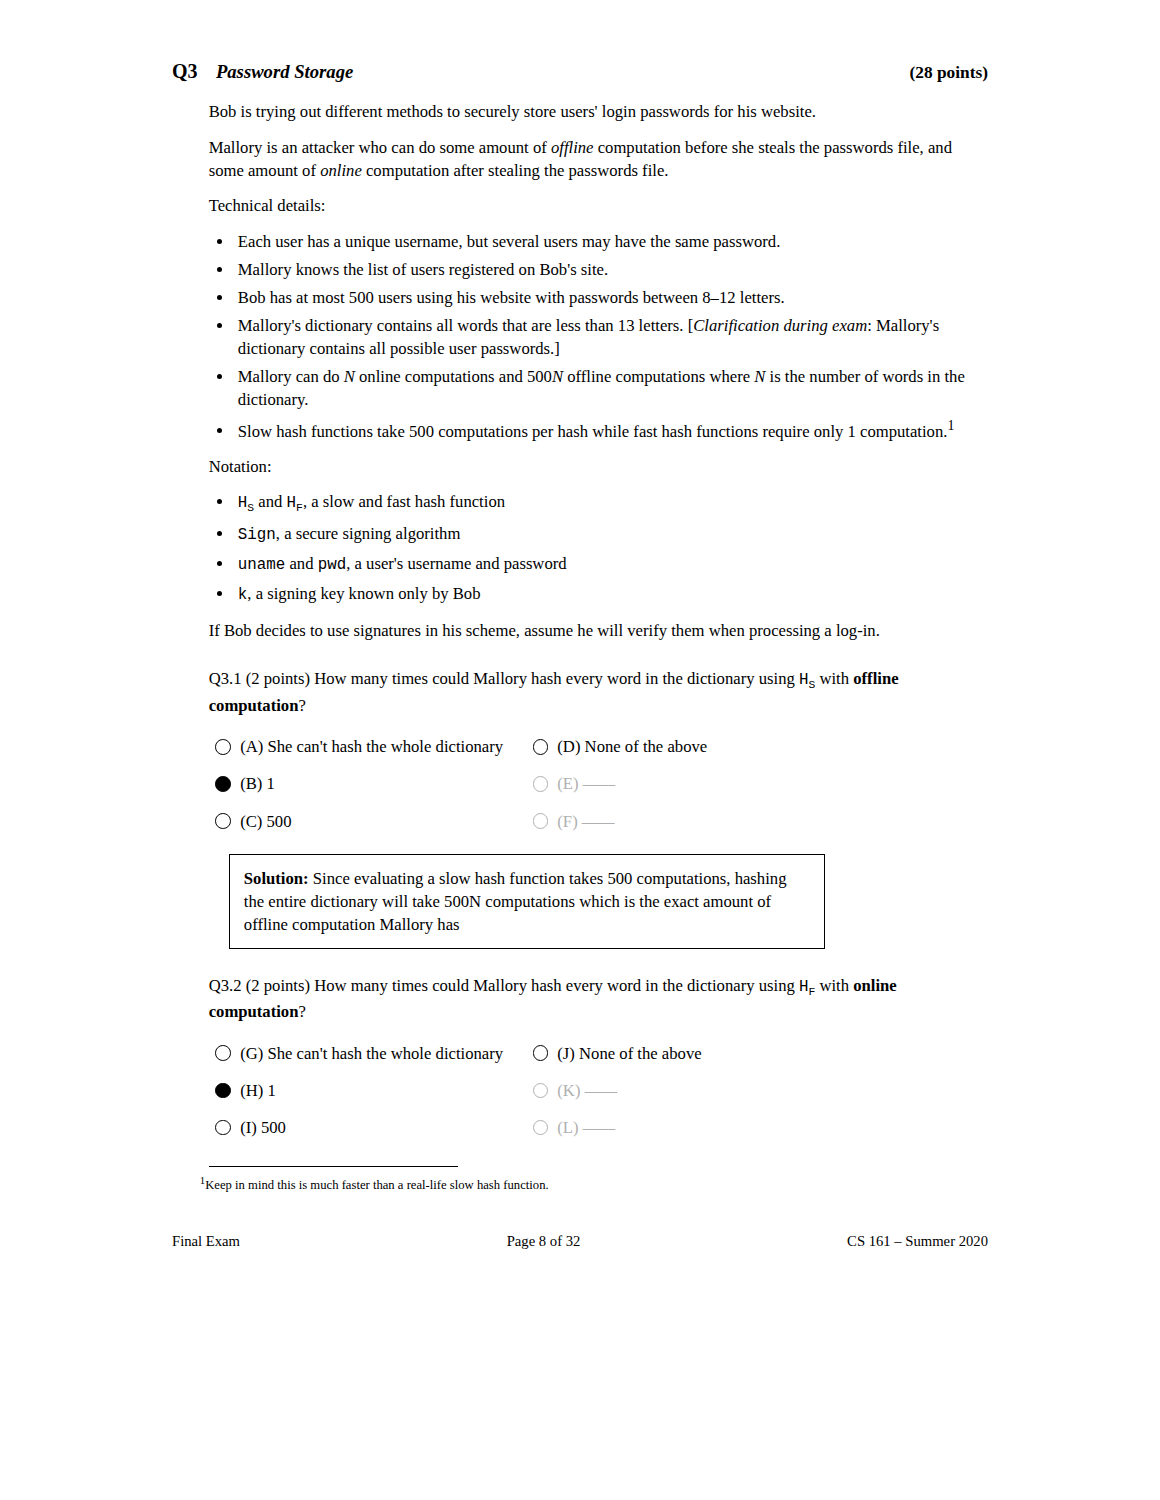Q3 Password Storage (28 points)
Bob is trying out different methods to securely store users' login passwords for his website.
Mallory is an attacker who can do some amount of offline computation before she steals the passwords file, and some amount of online computation after stealing the passwords file.
Technical details:
Each user has a unique username, but several users may have the same password.
Mallory knows the list of users registered on Bob's site.
Bob has at most 500 users using his website with passwords between 8–12 letters.
Mallory's dictionary contains all words that are less than 13 letters. [Clarification during exam: Mallory's dictionary contains all possible user passwords.]
Mallory can do N online computations and 500N offline computations where N is the number of words in the dictionary.
Slow hash functions take 500 computations per hash while fast hash functions require only 1 computation.1
Notation:
HS and HF, a slow and fast hash function
Sign, a secure signing algorithm
uname and pwd, a user's username and password
k, a signing key known only by Bob
If Bob decides to use signatures in his scheme, assume he will verify them when processing a log-in.
Q3.1 (2 points) How many times could Mallory hash every word in the dictionary using HS with offline computation?
(A) She can't hash the whole dictionary
(D) None of the above
(B) 1
(E) ——
(C) 500
(F) ——
Solution: Since evaluating a slow hash function takes 500 computations, hashing the entire dictionary will take 500N computations which is the exact amount of offline computation Mallory has
Q3.2 (2 points) How many times could Mallory hash every word in the dictionary using HF with online computation?
(G) She can't hash the whole dictionary
(J) None of the above
(H) 1
(K) ——
(I) 500
(L) ——
1Keep in mind this is much faster than a real-life slow hash function.
Final Exam Page 8 of 32 CS 161 – Summer 2020